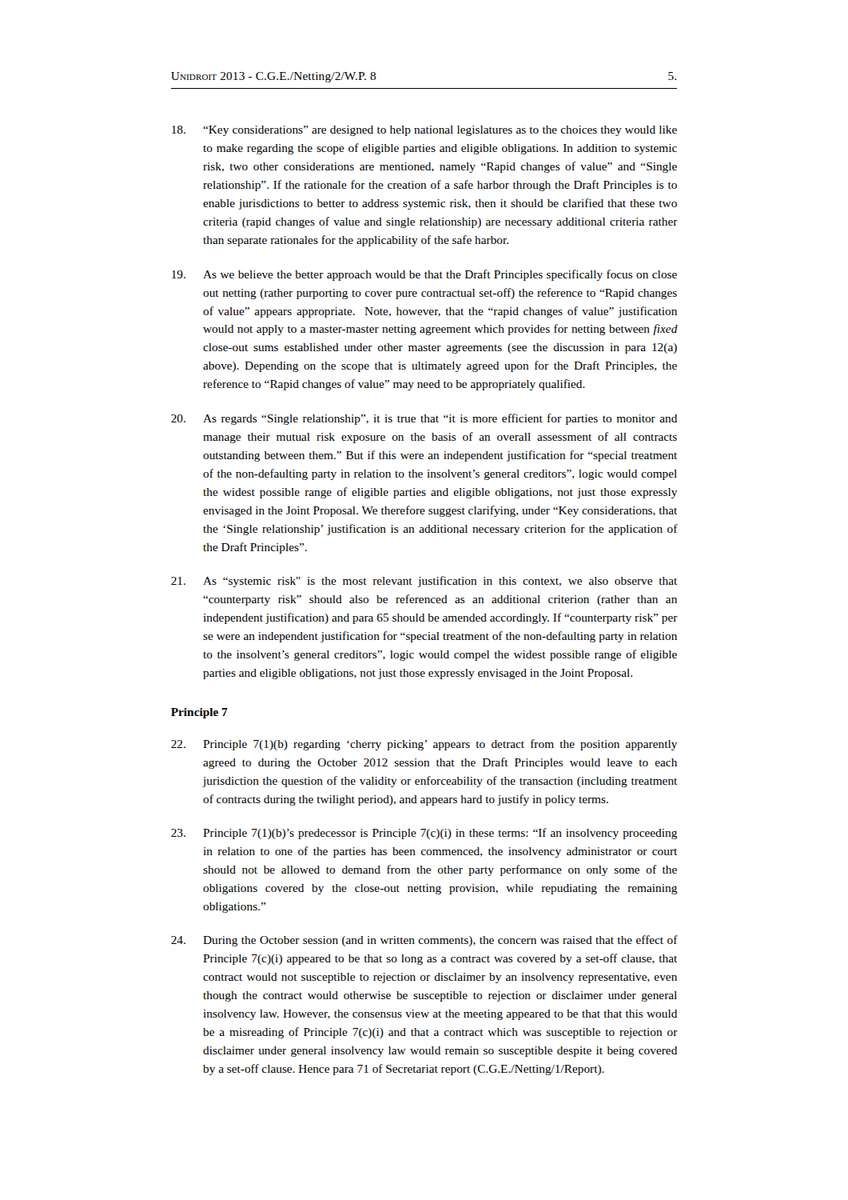Unidroit 2013 - C.G.E./Netting/2/W.P. 8
5.
18.“Key considerations” are designed to help national legislatures as to the choices they would like to make regarding the scope of eligible parties and eligible obligations. In addition to systemic risk, two other considerations are mentioned, namely “Rapid changes of value” and “Single relationship”. If the rationale for the creation of a safe harbor through the Draft Principles is to enable jurisdictions to better to address systemic risk, then it should be clarified that these two criteria (rapid changes of value and single relationship) are necessary additional criteria rather than separate rationales for the applicability of the safe harbor.
19. As we believe the better approach would be that the Draft Principles specifically focus on close out netting (rather purporting to cover pure contractual set-off) the reference to “Rapid changes of value” appears appropriate. Note, however, that the “rapid changes of value” justification would not apply to a master-master netting agreement which provides for netting between fixed close-out sums established under other master agreements (see the discussion in para 12(a) above). Depending on the scope that is ultimately agreed upon for the Draft Principles, the reference to “Rapid changes of value” may need to be appropriately qualified.
20. As regards “Single relationship”, it is true that “it is more efficient for parties to monitor and manage their mutual risk exposure on the basis of an overall assessment of all contracts outstanding between them.” But if this were an independent justification for “special treatment of the non-defaulting party in relation to the insolvent’s general creditors”, logic would compel the widest possible range of eligible parties and eligible obligations, not just those expressly envisaged in the Joint Proposal. We therefore suggest clarifying, under “Key considerations, that the ‘Single relationship’ justification is an additional necessary criterion for the application of the Draft Principles”.
21. As “systemic risk" is the most relevant justification in this context, we also observe that “counterparty risk” should also be referenced as an additional criterion (rather than an independent justification) and para 65 should be amended accordingly. If “counterparty risk” per se were an independent justification for “special treatment of the non-defaulting party in relation to the insolvent’s general creditors”, logic would compel the widest possible range of eligible parties and eligible obligations, not just those expressly envisaged in the Joint Proposal.
Principle 7
22. Principle 7(1)(b) regarding ‘cherry picking’ appears to detract from the position apparently agreed to during the October 2012 session that the Draft Principles would leave to each jurisdiction the question of the validity or enforceability of the transaction (including treatment of contracts during the twilight period), and appears hard to justify in policy terms.
23. Principle 7(1)(b)’s predecessor is Principle 7(c)(i) in these terms: “If an insolvency proceeding in relation to one of the parties has been commenced, the insolvency administrator or court should not be allowed to demand from the other party performance on only some of the obligations covered by the close-out netting provision, while repudiating the remaining obligations.”
24. During the October session (and in written comments), the concern was raised that the effect of Principle 7(c)(i) appeared to be that so long as a contract was covered by a set-off clause, that contract would not susceptible to rejection or disclaimer by an insolvency representative, even though the contract would otherwise be susceptible to rejection or disclaimer under general insolvency law. However, the consensus view at the meeting appeared to be that that this would be a misreading of Principle 7(c)(i) and that a contract which was susceptible to rejection or disclaimer under general insolvency law would remain so susceptible despite it being covered by a set-off clause. Hence para 71 of Secretariat report (C.G.E./Netting/1/Report).